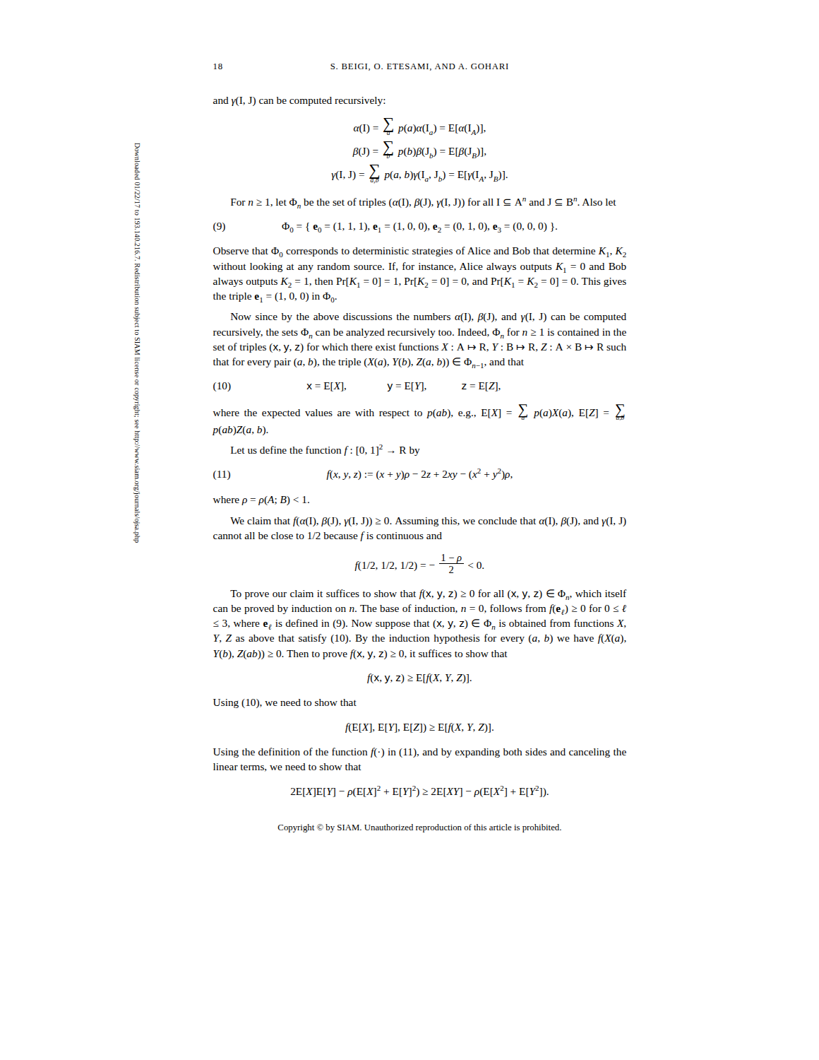Downloaded 01/22/17 to 193.140.216.7. Redistribution subject to SIAM license or copyright; see http://www.siam.org/journals/ojsa.php
18 S. BEIGI, O. ETESAMI, AND A. GOHARI
and γ(I, J) can be computed recursively:
α(I) = ∑a p(a)α(Ia) = E[α(IA)], β(J) = ∑b p(b)β(Jb) = E[β(JB)], γ(I, J) = ∑a,b p(a, b)γ(Ia, Jb) = E[γ(IA, JB)].
For n ≥ 1, let Φn be the set of triples (α(I), β(J), γ(I, J)) for all I ⊆ An and J ⊆ Bn. Also let
(9) Φ0 = { e0 = (1, 1, 1), e1 = (1, 0, 0), e2 = (0, 1, 0), e3 = (0, 0, 0) }.
Observe that Φ0 corresponds to deterministic strategies of Alice and Bob that determine K1, K2 without looking at any random source. If, for instance, Alice always outputs K1 = 0 and Bob always outputs K2 = 1, then Pr[K1 = 0] = 1, Pr[K2 = 0] = 0, and Pr[K1 = K2 = 0] = 0. This gives the triple e1 = (1, 0, 0) in Φ0.
Now since by the above discussions the numbers α(I), β(J), and γ(I, J) can be computed recursively, the sets Φn can be analyzed recursively too. Indeed, Φn for n ≥ 1 is contained in the set of triples (x, y, z) for which there exist functions X : A ↦ R, Y : B ↦ R, Z : A × B ↦ R such that for every pair (a, b), the triple (X(a), Y(b), Z(a, b)) ∈ Φn−1, and that
(10) x = E[X], y = E[Y], z = E[Z],
where the expected values are with respect to p(ab), e.g., E[X] = ∑a p(a)X(a), E[Z] = ∑a,b p(ab)Z(a, b).
Let us define the function f : [0, 1]2 → R by
(11) f(x, y, z) := (x + y)ρ − 2z + 2xy − (x2 + y2)ρ,
where ρ = ρ(A; B) < 1.
We claim that f(α(I), β(J), γ(I, J)) ≥ 0. Assuming this, we conclude that α(I), β(J), and γ(I, J) cannot all be close to 1/2 because f is continuous and
f(1/2, 1/2, 1/2) = − 1 − ρ 2 < 0.
To prove our claim it suffices to show that f(x, y, z) ≥ 0 for all (x, y, z) ∈ Φn, which itself can be proved by induction on n. The base of induction, n = 0, follows from f(eℓ) ≥ 0 for 0 ≤ ℓ ≤ 3, where eℓ is defined in (9). Now suppose that (x, y, z) ∈ Φn is obtained from functions X, Y, Z as above that satisfy (10). By the induction hypothesis for every (a, b) we have f(X(a), Y(b), Z(ab)) ≥ 0. Then to prove f(x, y, z) ≥ 0, it suffices to show that
f(x, y, z) ≥ E[f(X, Y, Z)].
Using (10), we need to show that
f(E[X], E[Y], E[Z]) ≥ E[f(X, Y, Z)].
Using the definition of the function f(·) in (11), and by expanding both sides and canceling the linear terms, we need to show that
2E[X]E[Y] − ρ(E[X]2 + E[Y]2) ≥ 2E[XY] − ρ(E[X2] + E[Y2]).
Copyright © by SIAM. Unauthorized reproduction of this article is prohibited.